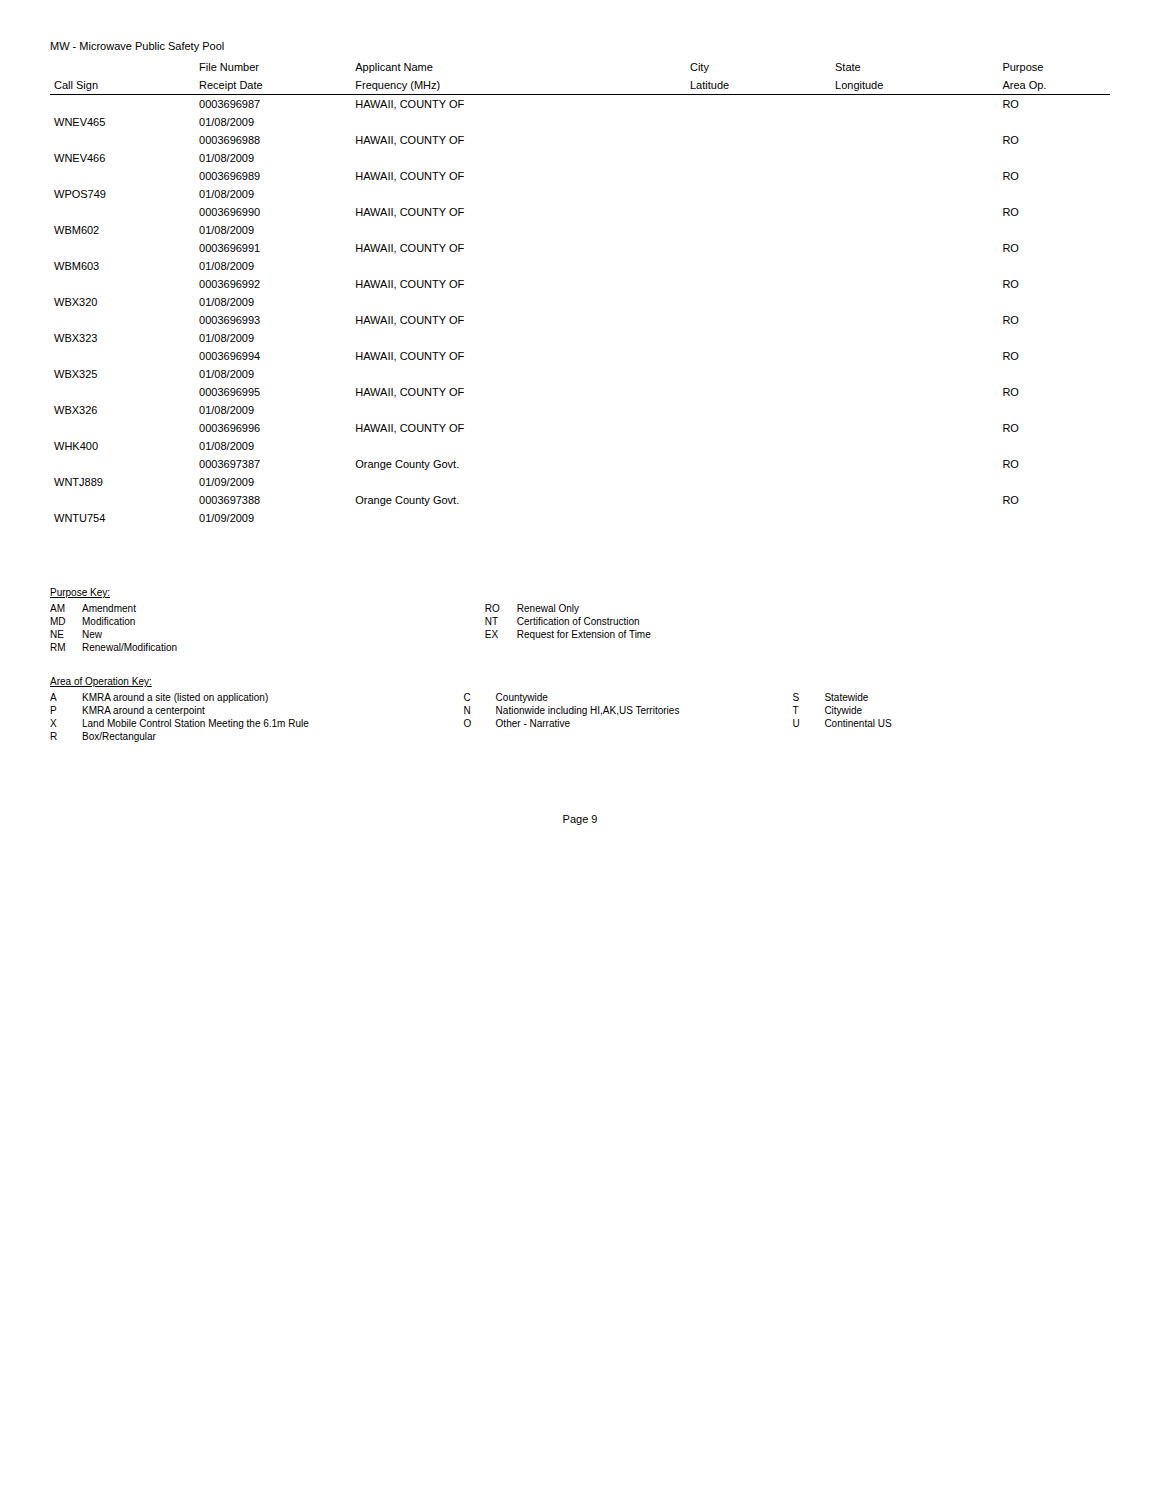MW - Microwave Public Safety Pool
| | File Number | Applicant Name | City | State | Purpose |
| --- | --- | --- | --- | --- | --- |
| Call Sign | Receipt Date | Frequency (MHz) | Latitude | Longitude | Area Op. |
| | 0003696987 | HAWAII, COUNTY OF | | | RO |
| WNEV465 | 01/08/2009 | | | | |
| | 0003696988 | HAWAII, COUNTY OF | | | RO |
| WNEV466 | 01/08/2009 | | | | |
| | 0003696989 | HAWAII, COUNTY OF | | | RO |
| WPOS749 | 01/08/2009 | | | | |
| | 0003696990 | HAWAII, COUNTY OF | | | RO |
| WBM602 | 01/08/2009 | | | | |
| | 0003696991 | HAWAII, COUNTY OF | | | RO |
| WBM603 | 01/08/2009 | | | | |
| | 0003696992 | HAWAII, COUNTY OF | | | RO |
| WBX320 | 01/08/2009 | | | | |
| | 0003696993 | HAWAII, COUNTY OF | | | RO |
| WBX323 | 01/08/2009 | | | | |
| | 0003696994 | HAWAII, COUNTY OF | | | RO |
| WBX325 | 01/08/2009 | | | | |
| | 0003696995 | HAWAII, COUNTY OF | | | RO |
| WBX326 | 01/08/2009 | | | | |
| | 0003696996 | HAWAII, COUNTY OF | | | RO |
| WHK400 | 01/08/2009 | | | | |
| | 0003697387 | Orange County Govt. | | | RO |
| WNTJ889 | 01/09/2009 | | | | |
| | 0003697388 | Orange County Govt. | | | RO |
| WNTU754 | 01/09/2009 | | | | |
Purpose Key:
| AM | Amendment | RO | Renewal Only |
| MD | Modification | NT | Certification of Construction |
| NE | New | EX | Request for Extension of Time |
| RM | Renewal/Modification | | |
Area of Operation Key:
| A | KMRA around a site (listed on application) | C | Countywide | S | Statewide |
| P | KMRA around a centerpoint | N | Nationwide including HI,AK,US Territories | T | Citywide |
| X | Land Mobile Control Station Meeting the 6.1m Rule | O | Other - Narrative | U | Continental US |
| R | Box/Rectangular | | | | |
Page 9